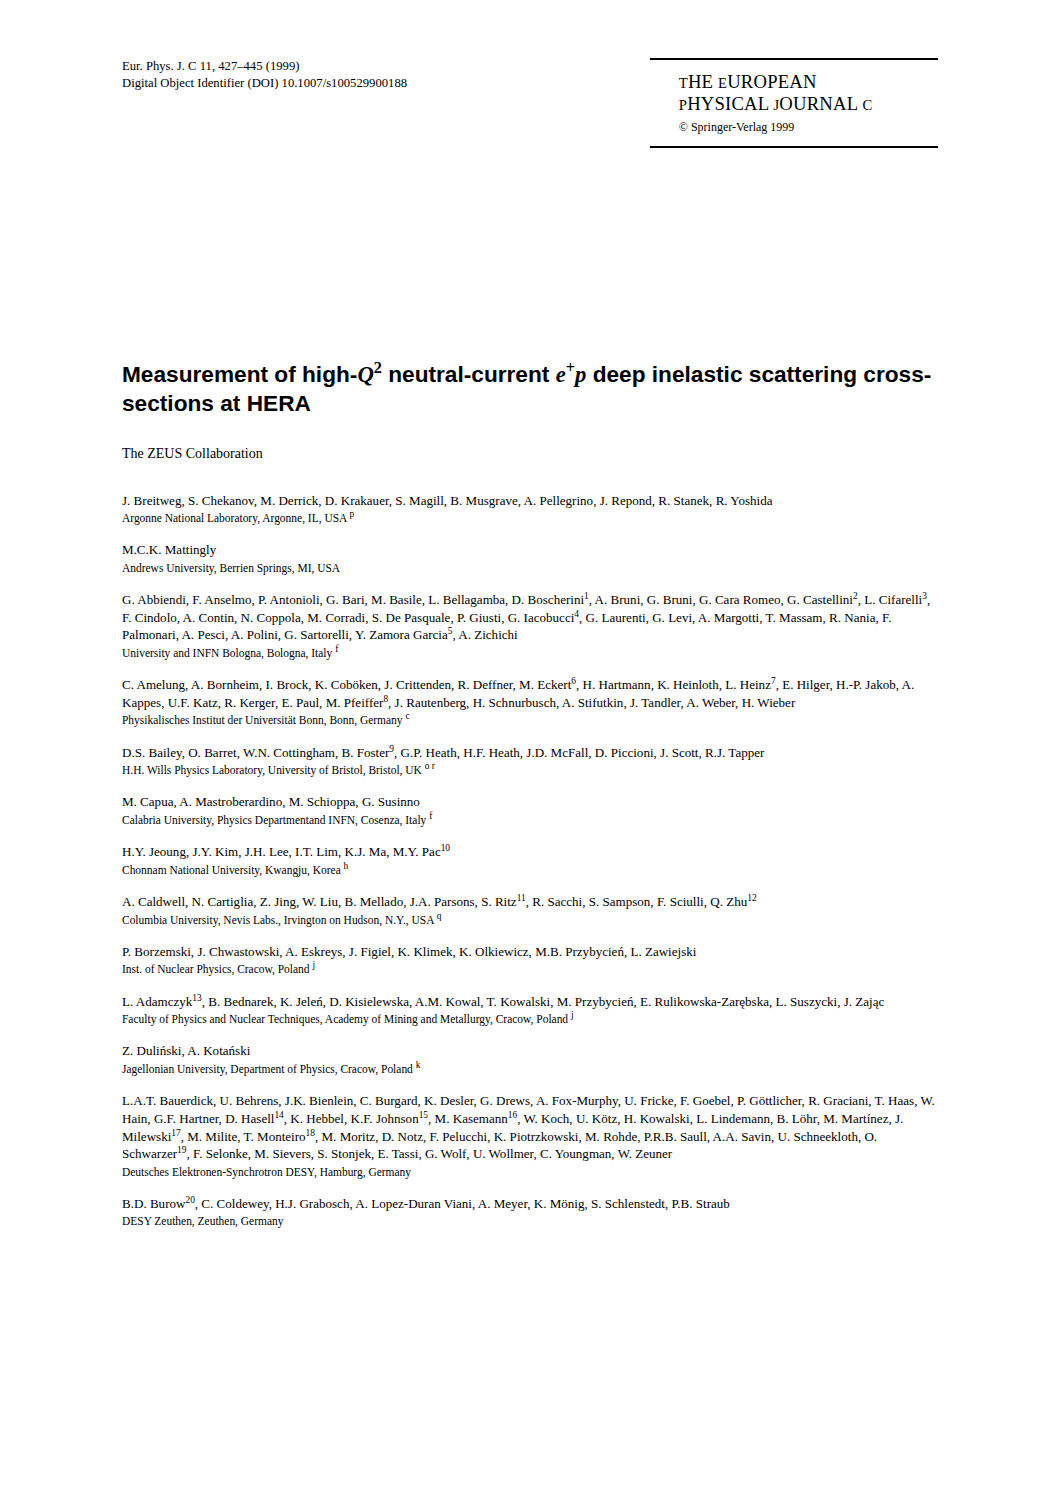Eur. Phys. J. C 11, 427–445 (1999)
Digital Object Identifier (DOI) 10.1007/s100529900188
THE EUROPEAN
PHYSICAL JOURNAL C
© Springer-Verlag 1999
Measurement of high-Q2 neutral-current e+p deep inelastic scattering cross-sections at HERA
The ZEUS Collaboration
J. Breitweg, S. Chekanov, M. Derrick, D. Krakauer, S. Magill, B. Musgrave, A. Pellegrino, J. Repond, R. Stanek, R. Yoshida
Argonne National Laboratory, Argonne, IL, USA p
M.C.K. Mattingly
Andrews University, Berrien Springs, MI, USA
G. Abbiendi, F. Anselmo, P. Antonioli, G. Bari, M. Basile, L. Bellagamba, D. Boscherini1, A. Bruni, G. Bruni, G. Cara Romeo, G. Castellini2, L. Cifarelli3, F. Cindolo, A. Contin, N. Coppola, M. Corradi, S. De Pasquale, P. Giusti, G. Iacobucci4, G. Laurenti, G. Levi, A. Margotti, T. Massam, R. Nania, F. Palmonari, A. Pesci, A. Polini, G. Sartorelli, Y. Zamora Garcia5, A. Zichichi
University and INFN Bologna, Bologna, Italy f
C. Amelung, A. Bornheim, I. Brock, K. Coböken, J. Crittenden, R. Deffner, M. Eckert6, H. Hartmann, K. Heinloth, L. Heinz7, E. Hilger, H.-P. Jakob, A. Kappes, U.F. Katz, R. Kerger, E. Paul, M. Pfeiffer8, J. Rautenberg, H. Schnurbusch, A. Stifutkin, J. Tandler, A. Weber, H. Wieber
Physikalisches Institut der Universität Bonn, Bonn, Germany c
D.S. Bailey, O. Barret, W.N. Cottingham, B. Foster9, G.P. Heath, H.F. Heath, J.D. McFall, D. Piccioni, J. Scott, R.J. Tapper
H.H. Wills Physics Laboratory, University of Bristol, Bristol, UK o r
M. Capua, A. Mastroberardino, M. Schioppa, G. Susinno
Calabria University, Physics Departmentand INFN, Cosenza, Italy f
H.Y. Jeoung, J.Y. Kim, J.H. Lee, I.T. Lim, K.J. Ma, M.Y. Pac10
Chonnam National University, Kwangju, Korea h
A. Caldwell, N. Cartiglia, Z. Jing, W. Liu, B. Mellado, J.A. Parsons, S. Ritz11, R. Sacchi, S. Sampson, F. Sciulli, Q. Zhu12
Columbia University, Nevis Labs., Irvington on Hudson, N.Y., USA q
P. Borzemski, J. Chwastowski, A. Eskreys, J. Figiel, K. Klimek, K. Olkiewicz, M.B. Przybycień, L. Zawiejski
Inst. of Nuclear Physics, Cracow, Poland j
L. Adamczyk13, B. Bednarek, K. Jeleń, D. Kisielewska, A.M. Kowal, T. Kowalski, M. Przybycień, E. Rulikowska-Zarębska, L. Suszycki, J. Zając
Faculty of Physics and Nuclear Techniques, Academy of Mining and Metallurgy, Cracow, Poland j
Z. Duliński, A. Kotański
Jagellonian University, Department of Physics, Cracow, Poland k
L.A.T. Bauerdick, U. Behrens, J.K. Bienlein, C. Burgard, K. Desler, G. Drews, A. Fox-Murphy, U. Fricke, F. Goebel, P. Göttlicher, R. Graciani, T. Haas, W. Hain, G.F. Hartner, D. Hasell14, K. Hebbel, K.F. Johnson15, M. Kasemann16, W. Koch, U. Kötz, H. Kowalski, L. Lindemann, B. Löhr, M. Martínez, J. Milewski17, M. Milite, T. Monteiro18, M. Moritz, D. Notz, F. Pelucchi, K. Piotrzkowski, M. Rohde, P.R.B. Saull, A.A. Savin, U. Schneekloth, O. Schwarzer19, F. Selonke, M. Sievers, S. Stonjek, E. Tassi, G. Wolf, U. Wollmer, C. Youngman, W. Zeuner
Deutsches Elektronen-Synchrotron DESY, Hamburg, Germany
B.D. Burow20, C. Coldewey, H.J. Grabosch, A. Lopez-Duran Viani, A. Meyer, K. Mönig, S. Schlenstedt, P.B. Straub
DESY Zeuthen, Zeuthen, Germany